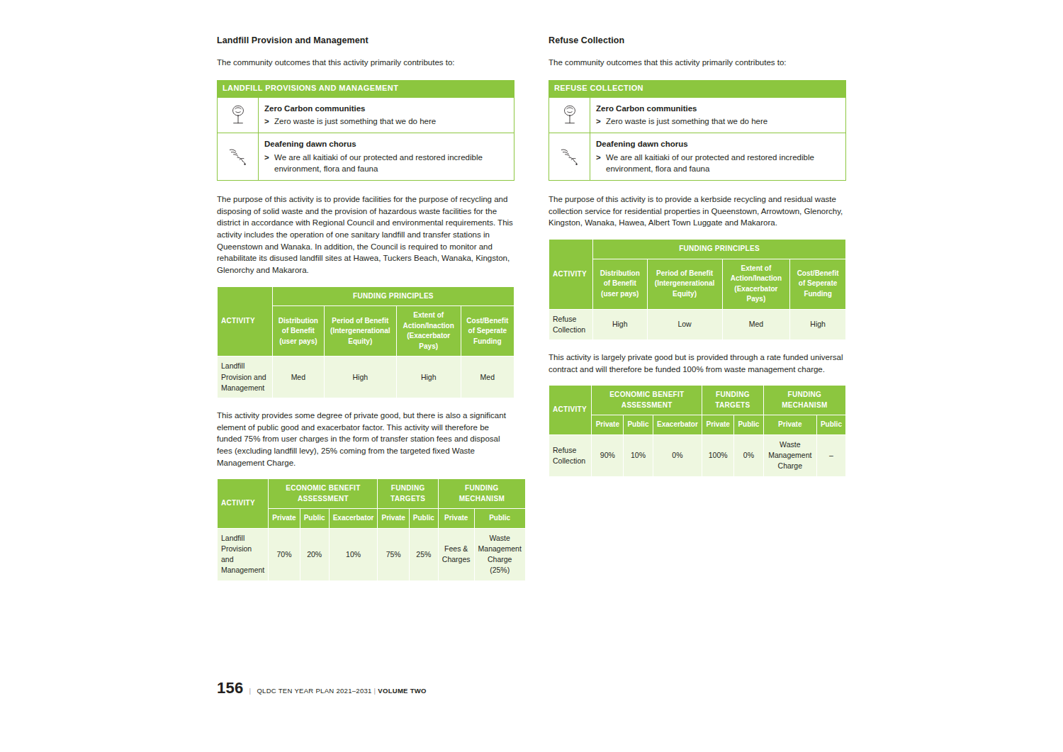Landfill Provision and Management
The community outcomes that this activity primarily contributes to:
Landfill Provisions and Management
| | Zero Carbon communities Zero waste is just something that we do here |
| | Deafening dawn chorus We are all kaitiaki of our protected and restored incredible environment, flora and fauna |
The purpose of this activity is to provide facilities for the purpose of recycling and disposing of solid waste and the provision of hazardous waste facilities for the district in accordance with Regional Council and environmental requirements. This activity includes the operation of one sanitary landfill and transfer stations in Queenstown and Wanaka. In addition, the Council is required to monitor and rehabilitate its disused landfill sites at Hawea, Tuckers Beach, Wanaka, Kingston, Glenorchy and Makarora.
| Activity | Funding Principles |
| --- | --- |
| Distribution of Benefit (user pays) | Period of Benefit (Intergenerational Equity) | Extent of Action/Inaction (Exacerbator Pays) | Cost/Benefit of Seperate Funding |
| Landfill Provision and Management | Med | High | High | Med |
This activity provides some degree of private good, but there is also a significant element of public good and exacerbator factor. This activity will therefore be funded 75% from user charges in the form of transfer station fees and disposal fees (excluding landfill levy), 25% coming from the targeted fixed Waste Management Charge.
| Activity | Economic Benefit Assessment | Funding Targets | Funding Mechanism |
| --- | --- | --- | --- |
| Private | Public | Exacerbator | Private | Public | Private | Public |
| Landfill Provision and Management | 70% | 20% | 10% | 75% | 25% | Fees & Charges | Waste Management Charge (25%) |
Refuse Collection
The community outcomes that this activity primarily contributes to:
Refuse Collection
| | Zero Carbon communities Zero waste is just something that we do here |
| | Deafening dawn chorus We are all kaitiaki of our protected and restored incredible environment, flora and fauna |
The purpose of this activity is to provide a kerbside recycling and residual waste collection service for residential properties in Queenstown, Arrowtown, Glenorchy, Kingston, Wanaka, Hawea, Albert Town Luggate and Makarora.
| Activity | Funding Principles |
| --- | --- |
| Distribution of Benefit (user pays) | Period of Benefit (Intergenerational Equity) | Extent of Action/Inaction (Exacerbator Pays) | Cost/Benefit of Seperate Funding |
| Refuse Collection | High | Low | Med | High |
This activity is largely private good but is provided through a rate funded universal contract and will therefore be funded 100% from waste management charge.
| Activity | Economic Benefit Assessment | Funding Targets | Funding Mechanism |
| --- | --- | --- | --- |
| Private | Public | Exacerbator | Private | Public | Private | Public |
| Refuse Collection | 90% | 10% | 0% | 100% | 0% | Waste Management Charge | – |
156 | QLDC TEN YEAR PLAN 2021–2031 | VOLUME TWO